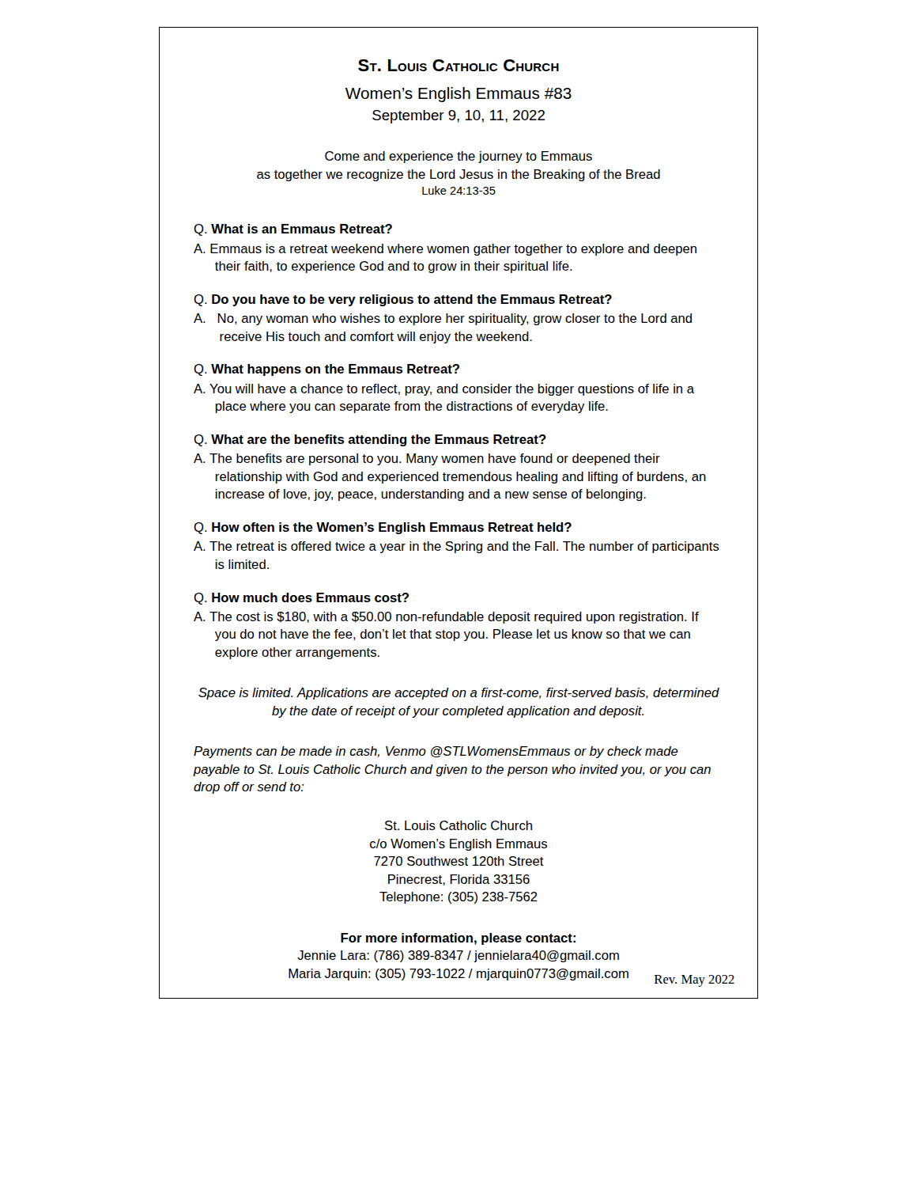St. Louis Catholic Church
Women’s English Emmaus #83
September 9, 10, 11, 2022
Come and experience the journey to Emmaus
as together we recognize the Lord Jesus in the Breaking of the Bread
Luke 24:13-35
Q. What is an Emmaus Retreat?
A. Emmaus is a retreat weekend where women gather together to explore and deepen their faith, to experience God and to grow in their spiritual life.
Q. Do you have to be very religious to attend the Emmaus Retreat?
A. No, any woman who wishes to explore her spirituality, grow closer to the Lord and receive His touch and comfort will enjoy the weekend.
Q. What happens on the Emmaus Retreat?
A. You will have a chance to reflect, pray, and consider the bigger questions of life in a place where you can separate from the distractions of everyday life.
Q. What are the benefits attending the Emmaus Retreat?
A. The benefits are personal to you. Many women have found or deepened their relationship with God and experienced tremendous healing and lifting of burdens, an increase of love, joy, peace, understanding and a new sense of belonging.
Q. How often is the Women’s English Emmaus Retreat held?
A. The retreat is offered twice a year in the Spring and the Fall. The number of participants is limited.
Q. How much does Emmaus cost?
A. The cost is $180, with a $50.00 non-refundable deposit required upon registration. If you do not have the fee, don’t let that stop you. Please let us know so that we can explore other arrangements.
Space is limited. Applications are accepted on a first-come, first-served basis, determined by the date of receipt of your completed application and deposit.
Payments can be made in cash, Venmo @STLWomensEmmaus or by check made payable to St. Louis Catholic Church and given to the person who invited you, or you can drop off or send to:
St. Louis Catholic Church
c/o Women’s English Emmaus
7270 Southwest 120th Street
Pinecrest, Florida 33156
Telephone: (305) 238-7562
For more information, please contact:
Jennie Lara: (786) 389-8347 / jennielara40@gmail.com
Maria Jarquin: (305) 793-1022 / mjarquin0773@gmail.com
Rev. May 2022